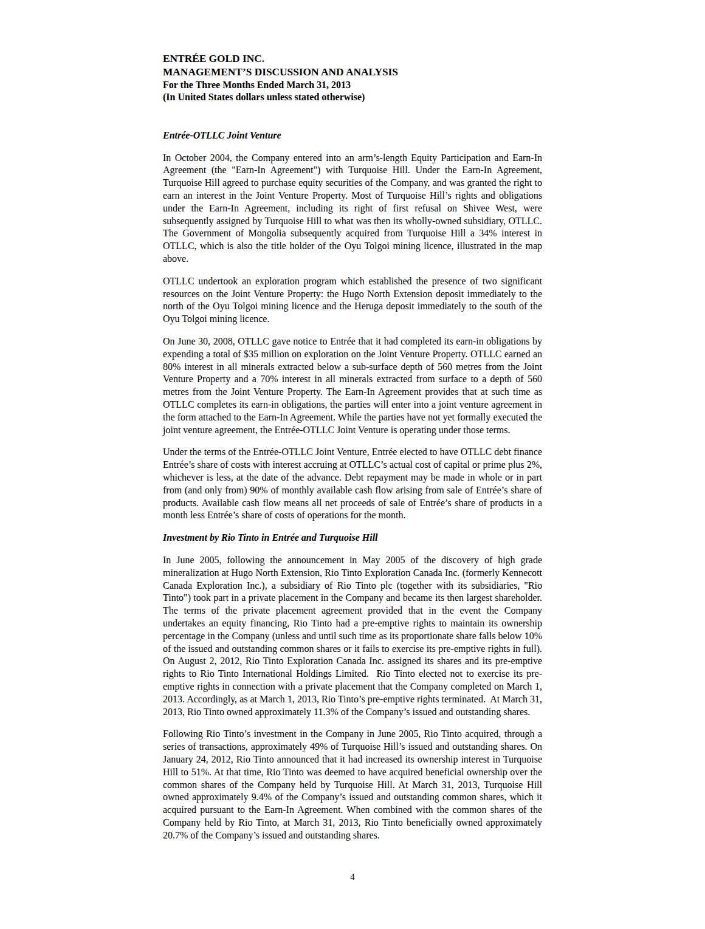ENTRÉE GOLD INC.
MANAGEMENT’S DISCUSSION AND ANALYSIS
For the Three Months Ended March 31, 2013
(In United States dollars unless stated otherwise)
Entrée-OTLLC Joint Venture
In October 2004, the Company entered into an arm’s-length Equity Participation and Earn-In Agreement (the "Earn-In Agreement") with Turquoise Hill. Under the Earn-In Agreement, Turquoise Hill agreed to purchase equity securities of the Company, and was granted the right to earn an interest in the Joint Venture Property. Most of Turquoise Hill’s rights and obligations under the Earn-In Agreement, including its right of first refusal on Shivee West, were subsequently assigned by Turquoise Hill to what was then its wholly-owned subsidiary, OTLLC. The Government of Mongolia subsequently acquired from Turquoise Hill a 34% interest in OTLLC, which is also the title holder of the Oyu Tolgoi mining licence, illustrated in the map above.
OTLLC undertook an exploration program which established the presence of two significant resources on the Joint Venture Property: the Hugo North Extension deposit immediately to the north of the Oyu Tolgoi mining licence and the Heruga deposit immediately to the south of the Oyu Tolgoi mining licence.
On June 30, 2008, OTLLC gave notice to Entrée that it had completed its earn-in obligations by expending a total of $35 million on exploration on the Joint Venture Property. OTLLC earned an 80% interest in all minerals extracted below a sub-surface depth of 560 metres from the Joint Venture Property and a 70% interest in all minerals extracted from surface to a depth of 560 metres from the Joint Venture Property. The Earn-In Agreement provides that at such time as OTLLC completes its earn-in obligations, the parties will enter into a joint venture agreement in the form attached to the Earn-In Agreement. While the parties have not yet formally executed the joint venture agreement, the Entrée-OTLLC Joint Venture is operating under those terms.
Under the terms of the Entrée-OTLLC Joint Venture, Entrée elected to have OTLLC debt finance Entrée’s share of costs with interest accruing at OTLLC’s actual cost of capital or prime plus 2%, whichever is less, at the date of the advance. Debt repayment may be made in whole or in part from (and only from) 90% of monthly available cash flow arising from sale of Entrée’s share of products. Available cash flow means all net proceeds of sale of Entrée’s share of products in a month less Entrée’s share of costs of operations for the month.
Investment by Rio Tinto in Entrée and Turquoise Hill
In June 2005, following the announcement in May 2005 of the discovery of high grade mineralization at Hugo North Extension, Rio Tinto Exploration Canada Inc. (formerly Kennecott Canada Exploration Inc.), a subsidiary of Rio Tinto plc (together with its subsidiaries, "Rio Tinto") took part in a private placement in the Company and became its then largest shareholder. The terms of the private placement agreement provided that in the event the Company undertakes an equity financing, Rio Tinto had a pre-emptive rights to maintain its ownership percentage in the Company (unless and until such time as its proportionate share falls below 10% of the issued and outstanding common shares or it fails to exercise its pre-emptive rights in full). On August 2, 2012, Rio Tinto Exploration Canada Inc. assigned its shares and its pre-emptive rights to Rio Tinto International Holdings Limited. Rio Tinto elected not to exercise its pre-emptive rights in connection with a private placement that the Company completed on March 1, 2013. Accordingly, as at March 1, 2013, Rio Tinto’s pre-emptive rights terminated. At March 31, 2013, Rio Tinto owned approximately 11.3% of the Company’s issued and outstanding shares.
Following Rio Tinto’s investment in the Company in June 2005, Rio Tinto acquired, through a series of transactions, approximately 49% of Turquoise Hill’s issued and outstanding shares. On January 24, 2012, Rio Tinto announced that it had increased its ownership interest in Turquoise Hill to 51%. At that time, Rio Tinto was deemed to have acquired beneficial ownership over the common shares of the Company held by Turquoise Hill. At March 31, 2013, Turquoise Hill owned approximately 9.4% of the Company’s issued and outstanding common shares, which it acquired pursuant to the Earn-In Agreement. When combined with the common shares of the Company held by Rio Tinto, at March 31, 2013, Rio Tinto beneficially owned approximately 20.7% of the Company’s issued and outstanding shares.
4